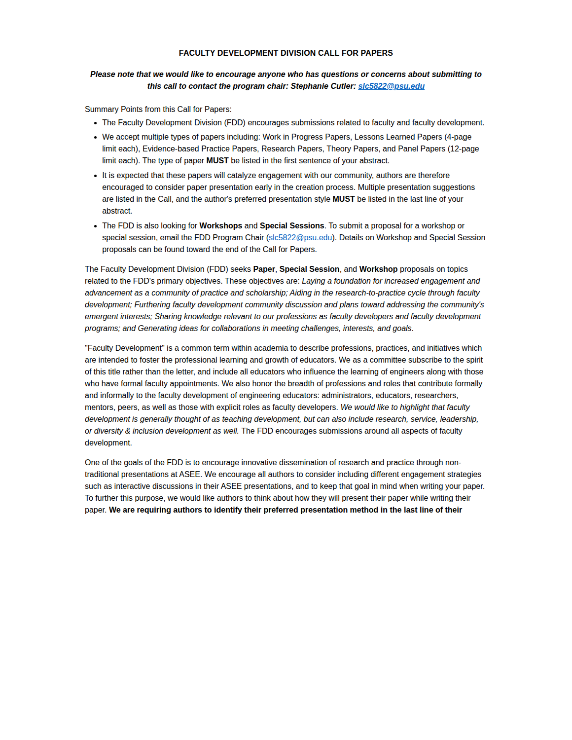FACULTY DEVELOPMENT DIVISION CALL FOR PAPERS
Please note that we would like to encourage anyone who has questions or concerns about submitting to this call to contact the program chair: Stephanie Cutler: slc5822@psu.edu
Summary Points from this Call for Papers:
The Faculty Development Division (FDD) encourages submissions related to faculty and faculty development.
We accept multiple types of papers including: Work in Progress Papers, Lessons Learned Papers (4-page limit each), Evidence-based Practice Papers, Research Papers, Theory Papers, and Panel Papers (12-page limit each). The type of paper MUST be listed in the first sentence of your abstract.
It is expected that these papers will catalyze engagement with our community, authors are therefore encouraged to consider paper presentation early in the creation process. Multiple presentation suggestions are listed in the Call, and the author's preferred presentation style MUST be listed in the last line of your abstract.
The FDD is also looking for Workshops and Special Sessions. To submit a proposal for a workshop or special session, email the FDD Program Chair (slc5822@psu.edu). Details on Workshop and Special Session proposals can be found toward the end of the Call for Papers.
The Faculty Development Division (FDD) seeks Paper, Special Session, and Workshop proposals on topics related to the FDD's primary objectives. These objectives are: Laying a foundation for increased engagement and advancement as a community of practice and scholarship; Aiding in the research-to-practice cycle through faculty development; Furthering faculty development community discussion and plans toward addressing the community's emergent interests; Sharing knowledge relevant to our professions as faculty developers and faculty development programs; and Generating ideas for collaborations in meeting challenges, interests, and goals.
"Faculty Development" is a common term within academia to describe professions, practices, and initiatives which are intended to foster the professional learning and growth of educators. We as a committee subscribe to the spirit of this title rather than the letter, and include all educators who influence the learning of engineers along with those who have formal faculty appointments. We also honor the breadth of professions and roles that contribute formally and informally to the faculty development of engineering educators: administrators, educators, researchers, mentors, peers, as well as those with explicit roles as faculty developers. We would like to highlight that faculty development is generally thought of as teaching development, but can also include research, service, leadership, or diversity & inclusion development as well. The FDD encourages submissions around all aspects of faculty development.
One of the goals of the FDD is to encourage innovative dissemination of research and practice through non-traditional presentations at ASEE. We encourage all authors to consider including different engagement strategies such as interactive discussions in their ASEE presentations, and to keep that goal in mind when writing your paper. To further this purpose, we would like authors to think about how they will present their paper while writing their paper. We are requiring authors to identify their preferred presentation method in the last line of their